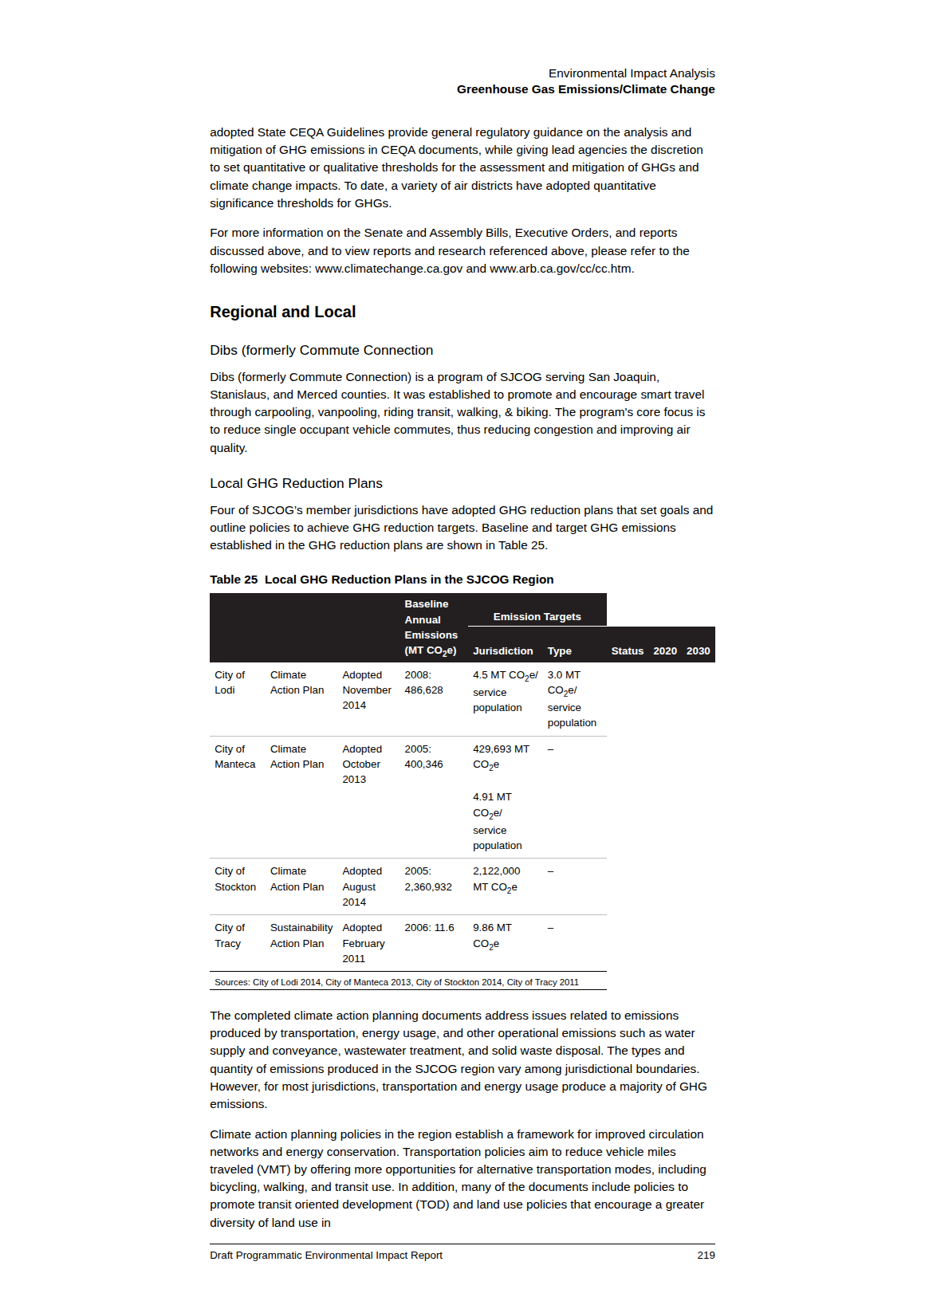Environmental Impact Analysis
Greenhouse Gas Emissions/Climate Change
adopted State CEQA Guidelines provide general regulatory guidance on the analysis and mitigation of GHG emissions in CEQA documents, while giving lead agencies the discretion to set quantitative or qualitative thresholds for the assessment and mitigation of GHGs and climate change impacts. To date, a variety of air districts have adopted quantitative significance thresholds for GHGs.
For more information on the Senate and Assembly Bills, Executive Orders, and reports discussed above, and to view reports and research referenced above, please refer to the following websites: www.climatechange.ca.gov and www.arb.ca.gov/cc/cc.htm.
Regional and Local
Dibs (formerly Commute Connection
Dibs (formerly Commute Connection) is a program of SJCOG serving San Joaquin, Stanislaus, and Merced counties. It was established to promote and encourage smart travel through carpooling, vanpooling, riding transit, walking, & biking. The program's core focus is to reduce single occupant vehicle commutes, thus reducing congestion and improving air quality.
Local GHG Reduction Plans
Four of SJCOG’s member jurisdictions have adopted GHG reduction plans that set goals and outline policies to achieve GHG reduction targets. Baseline and target GHG emissions established in the GHG reduction plans are shown in Table 25.
Table 25 Local GHG Reduction Plans in the SJCOG Region
| | | | Baseline Annual Emissions (MT CO 2 e) | Emission Targets |
| --- | --- | --- | --- | --- |
| Jurisdiction | Type | Status | 2020 | 2030 |
| City of Lodi | Climate Action Plan | Adopted November 2014 | 2008: 486,628 | 4.5 MT CO 2 e/ service population | 3.0 MT CO 2 e/ service population |
| City of Manteca | Climate Action Plan | Adopted October 2013 | 2005: 400,346 | 429,693 MT CO 2 e 4.91 MT CO 2 e/ service population | – |
| City of Stockton | Climate Action Plan | Adopted August 2014 | 2005: 2,360,932 | 2,122,000 MT CO 2 e | – |
| City of Tracy | Sustainability Action Plan | Adopted February 2011 | 2006: 11.6 | 9.86 MT CO 2 e | – |
| Sources: City of Lodi 2014, City of Manteca 2013, City of Stockton 2014, City of Tracy 2011 |
The completed climate action planning documents address issues related to emissions produced by transportation, energy usage, and other operational emissions such as water supply and conveyance, wastewater treatment, and solid waste disposal. The types and quantity of emissions produced in the SJCOG region vary among jurisdictional boundaries. However, for most jurisdictions, transportation and energy usage produce a majority of GHG emissions.
Climate action planning policies in the region establish a framework for improved circulation networks and energy conservation. Transportation policies aim to reduce vehicle miles traveled (VMT) by offering more opportunities for alternative transportation modes, including bicycling, walking, and transit use. In addition, many of the documents include policies to promote transit oriented development (TOD) and land use policies that encourage a greater diversity of land use in
Draft Programmatic Environmental Impact Report 219